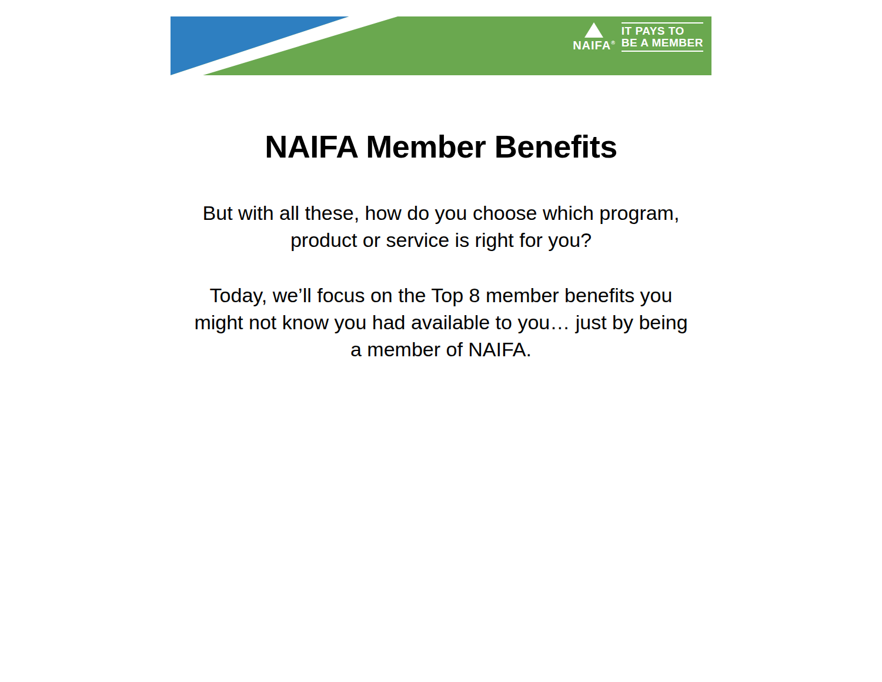NAIFA®
It Pays To
Be A Member
www.NAIFA.org
NAIFA Member Benefits
But with all these, how do you choose which program, product or service is right for you?
Today, we’ll focus on the Top 8 member benefits you might not know you had available to you… just by being a member of NAIFA.